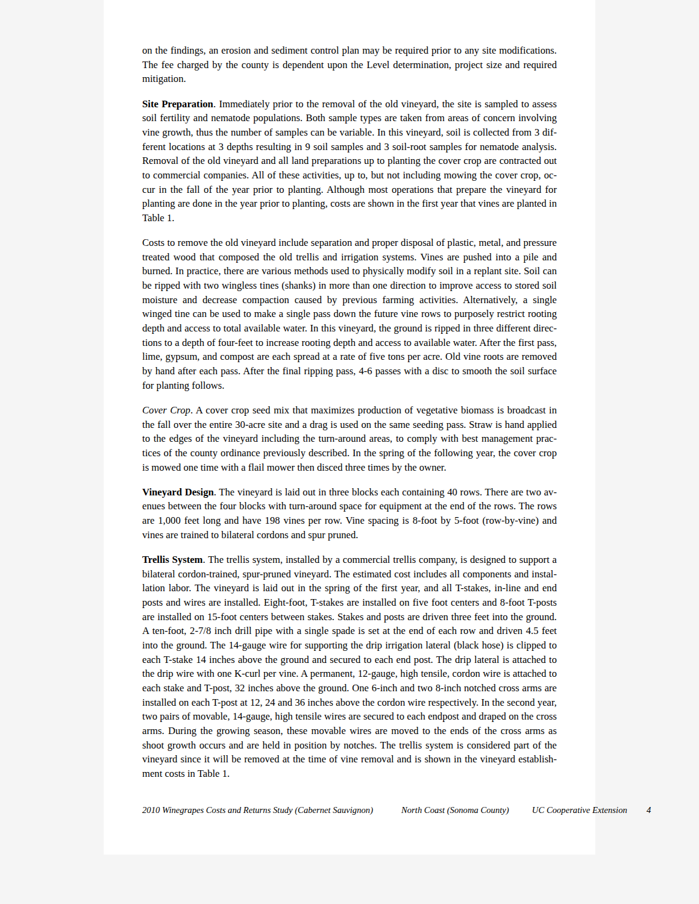on the findings, an erosion and sediment control plan may be required prior to any site modifications. The fee charged by the county is dependent upon the Level determination, project size and required mitigation.
Site Preparation. Immediately prior to the removal of the old vineyard, the site is sampled to assess soil fertility and nematode populations. Both sample types are taken from areas of concern involving vine growth, thus the number of samples can be variable. In this vineyard, soil is collected from 3 different locations at 3 depths resulting in 9 soil samples and 3 soil-root samples for nematode analysis. Removal of the old vineyard and all land preparations up to planting the cover crop are contracted out to commercial companies. All of these activities, up to, but not including mowing the cover crop, occur in the fall of the year prior to planting. Although most operations that prepare the vineyard for planting are done in the year prior to planting, costs are shown in the first year that vines are planted in Table 1.
Costs to remove the old vineyard include separation and proper disposal of plastic, metal, and pressure treated wood that composed the old trellis and irrigation systems. Vines are pushed into a pile and burned. In practice, there are various methods used to physically modify soil in a replant site. Soil can be ripped with two wingless tines (shanks) in more than one direction to improve access to stored soil moisture and decrease compaction caused by previous farming activities. Alternatively, a single winged tine can be used to make a single pass down the future vine rows to purposely restrict rooting depth and access to total available water. In this vineyard, the ground is ripped in three different directions to a depth of four-feet to increase rooting depth and access to available water. After the first pass, lime, gypsum, and compost are each spread at a rate of five tons per acre. Old vine roots are removed by hand after each pass. After the final ripping pass, 4-6 passes with a disc to smooth the soil surface for planting follows.
Cover Crop. A cover crop seed mix that maximizes production of vegetative biomass is broadcast in the fall over the entire 30-acre site and a drag is used on the same seeding pass. Straw is hand applied to the edges of the vineyard including the turn-around areas, to comply with best management practices of the county ordinance previously described. In the spring of the following year, the cover crop is mowed one time with a flail mower then disced three times by the owner.
Vineyard Design. The vineyard is laid out in three blocks each containing 40 rows. There are two avenues between the four blocks with turn-around space for equipment at the end of the rows. The rows are 1,000 feet long and have 198 vines per row. Vine spacing is 8-foot by 5-foot (row-by-vine) and vines are trained to bilateral cordons and spur pruned.
Trellis System. The trellis system, installed by a commercial trellis company, is designed to support a bilateral cordon-trained, spur-pruned vineyard. The estimated cost includes all components and installation labor. The vineyard is laid out in the spring of the first year, and all T-stakes, in-line and end posts and wires are installed. Eight-foot, T-stakes are installed on five foot centers and 8-foot T-posts are installed on 15-foot centers between stakes. Stakes and posts are driven three feet into the ground. A ten-foot, 2-7/8 inch drill pipe with a single spade is set at the end of each row and driven 4.5 feet into the ground. The 14-gauge wire for supporting the drip irrigation lateral (black hose) is clipped to each T-stake 14 inches above the ground and secured to each end post. The drip lateral is attached to the drip wire with one K-curl per vine. A permanent, 12-gauge, high tensile, cordon wire is attached to each stake and T-post, 32 inches above the ground. One 6-inch and two 8-inch notched cross arms are installed on each T-post at 12, 24 and 36 inches above the cordon wire respectively. In the second year, two pairs of movable, 14-gauge, high tensile wires are secured to each endpost and draped on the cross arms. During the growing season, these movable wires are moved to the ends of the cross arms as shoot growth occurs and are held in position by notches. The trellis system is considered part of the vineyard since it will be removed at the time of vine removal and is shown in the vineyard establishment costs in Table 1.
2010 Winegrapes Costs and Returns Study (Cabernet Sauvignon) North Coast (Sonoma County) UC Cooperative Extension4